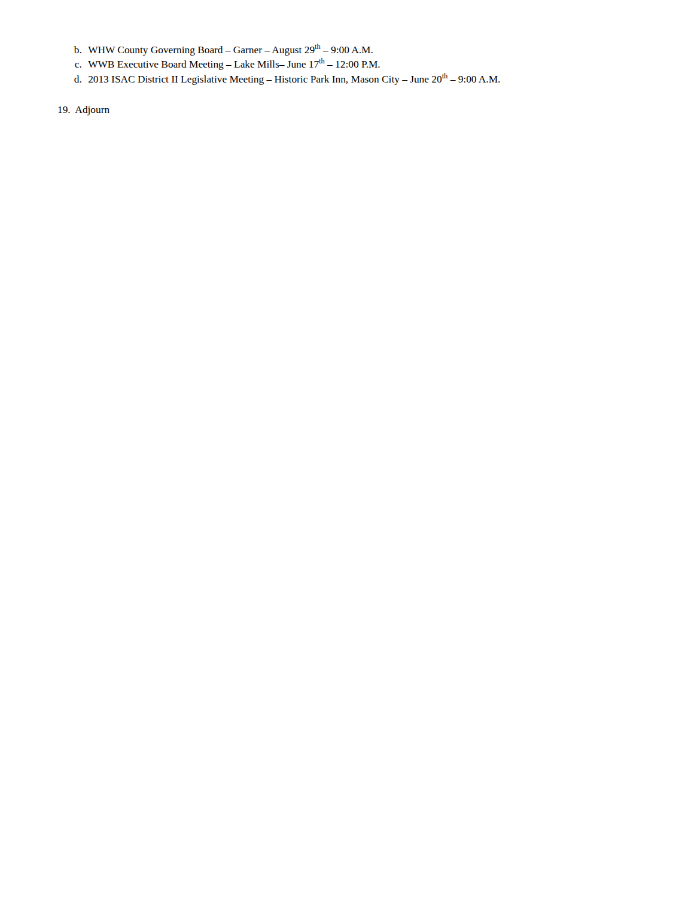WHW County Governing Board – Garner – August 29th – 9:00 A.M.
WWB Executive Board Meeting – Lake Mills– June 17th – 12:00 P.M.
2013 ISAC District II Legislative Meeting – Historic Park Inn, Mason City – June 20th – 9:00 A.M.
19. Adjourn